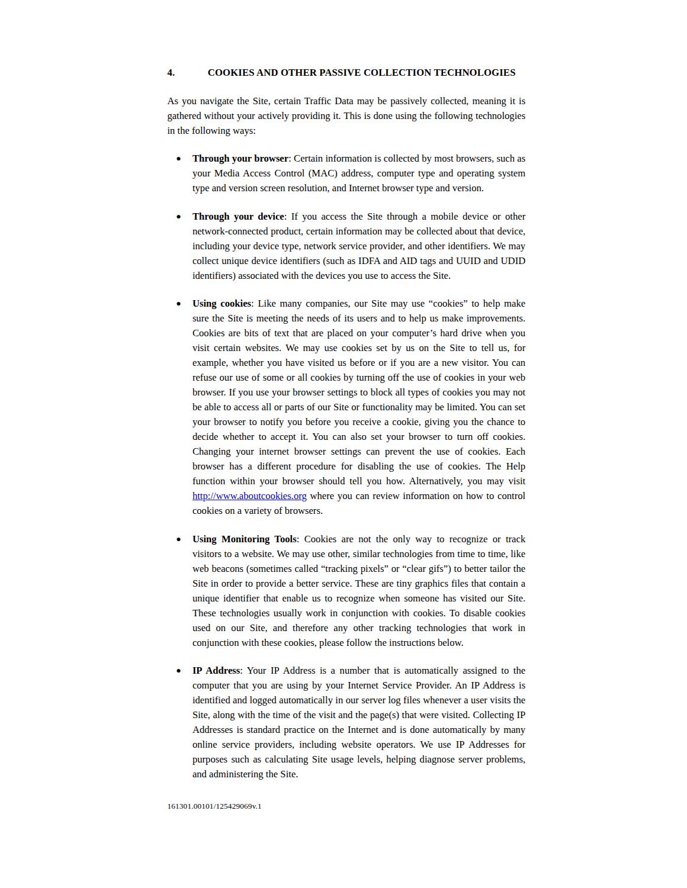4. Cookies and Other Passive Collection Technologies
As you navigate the Site, certain Traffic Data may be passively collected, meaning it is gathered without your actively providing it. This is done using the following technologies in the following ways:
Through your browser: Certain information is collected by most browsers, such as your Media Access Control (MAC) address, computer type and operating system type and version screen resolution, and Internet browser type and version.
Through your device: If you access the Site through a mobile device or other network-connected product, certain information may be collected about that device, including your device type, network service provider, and other identifiers. We may collect unique device identifiers (such as IDFA and AID tags and UUID and UDID identifiers) associated with the devices you use to access the Site.
Using cookies: Like many companies, our Site may use “cookies” to help make sure the Site is meeting the needs of its users and to help us make improvements. Cookies are bits of text that are placed on your computer’s hard drive when you visit certain websites. We may use cookies set by us on the Site to tell us, for example, whether you have visited us before or if you are a new visitor. You can refuse our use of some or all cookies by turning off the use of cookies in your web browser. If you use your browser settings to block all types of cookies you may not be able to access all or parts of our Site or functionality may be limited. You can set your browser to notify you before you receive a cookie, giving you the chance to decide whether to accept it. You can also set your browser to turn off cookies. Changing your internet browser settings can prevent the use of cookies. Each browser has a different procedure for disabling the use of cookies. The Help function within your browser should tell you how. Alternatively, you may visit http://www.aboutcookies.org where you can review information on how to control cookies on a variety of browsers.
Using Monitoring Tools: Cookies are not the only way to recognize or track visitors to a website. We may use other, similar technologies from time to time, like web beacons (sometimes called “tracking pixels” or “clear gifs”) to better tailor the Site in order to provide a better service. These are tiny graphics files that contain a unique identifier that enable us to recognize when someone has visited our Site. These technologies usually work in conjunction with cookies. To disable cookies used on our Site, and therefore any other tracking technologies that work in conjunction with these cookies, please follow the instructions below.
IP Address: Your IP Address is a number that is automatically assigned to the computer that you are using by your Internet Service Provider. An IP Address is identified and logged automatically in our server log files whenever a user visits the Site, along with the time of the visit and the page(s) that were visited. Collecting IP Addresses is standard practice on the Internet and is done automatically by many online service providers, including website operators. We use IP Addresses for purposes such as calculating Site usage levels, helping diagnose server problems, and administering the Site.
161301.00101/125429069v.1